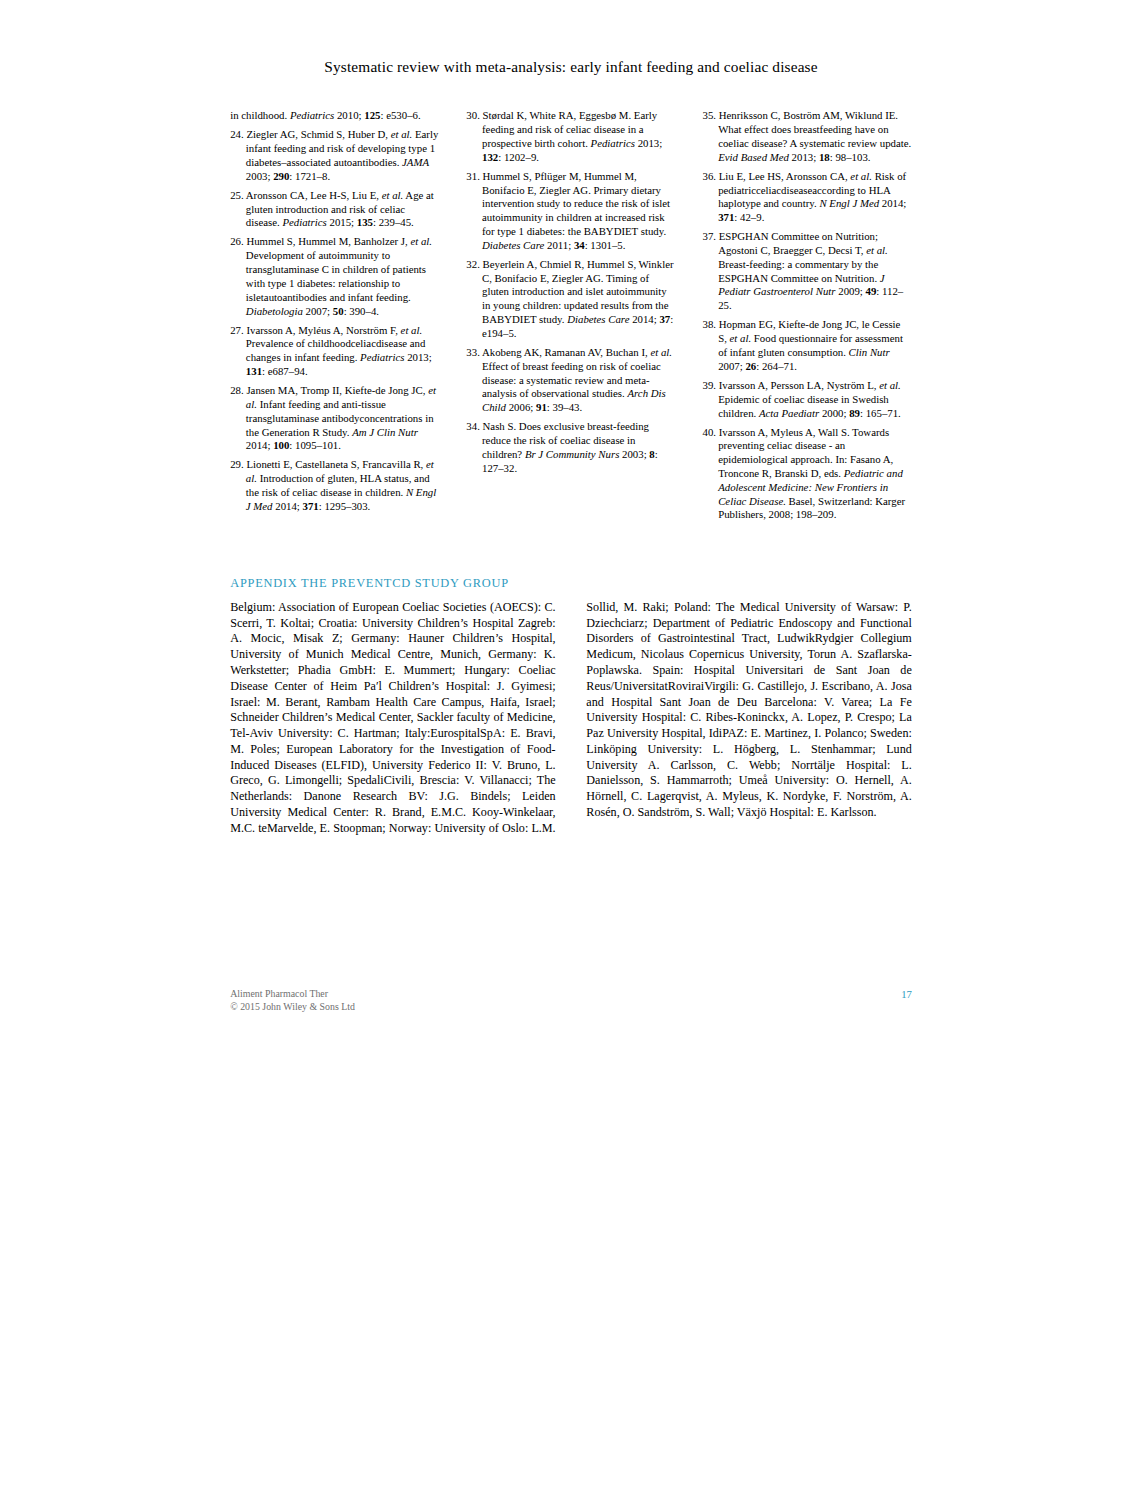Systematic review with meta-analysis: early infant feeding and coeliac disease
in childhood. Pediatrics 2010; 125: e530–6.
24. Ziegler AG, Schmid S, Huber D, et al. Early infant feeding and risk of developing type 1 diabetes–associated autoantibodies. JAMA 2003; 290: 1721–8.
25. Aronsson CA, Lee H-S, Liu E, et al. Age at gluten introduction and risk of celiac disease. Pediatrics 2015; 135: 239–45.
26. Hummel S, Hummel M, Banholzer J, et al. Development of autoimmunity to transglutaminase C in children of patients with type 1 diabetes: relationship to isletautoantibodies and infant feeding. Diabetologia 2007; 50: 390–4.
27. Ivarsson A, Myléus A, Norström F, et al. Prevalence of childhoodceliacdisease and changes in infant feeding. Pediatrics 2013; 131: e687–94.
28. Jansen MA, Tromp II, Kiefte-de Jong JC, et al. Infant feeding and anti-tissue transglutaminase antibodyconcentrations in the Generation R Study. Am J Clin Nutr 2014; 100: 1095–101.
29. Lionetti E, Castellaneta S, Francavilla R, et al. Introduction of gluten, HLA status, and the risk of celiac disease in children. N Engl J Med 2014; 371: 1295–303.
30. Størdal K, White RA, Eggesbø M. Early feeding and risk of celiac disease in a prospective birth cohort. Pediatrics 2013; 132: 1202–9.
31. Hummel S, Pflüger M, Hummel M, Bonifacio E, Ziegler AG. Primary dietary intervention study to reduce the risk of islet autoimmunity in children at increased risk for type 1 diabetes: the BABYDIET study. Diabetes Care 2011; 34: 1301–5.
32. Beyerlein A, Chmiel R, Hummel S, Winkler C, Bonifacio E, Ziegler AG. Timing of gluten introduction and islet autoimmunity in young children: updated results from the BABYDIET study. Diabetes Care 2014; 37: e194–5.
33. Akobeng AK, Ramanan AV, Buchan I, et al. Effect of breast feeding on risk of coeliac disease: a systematic review and meta-analysis of observational studies. Arch Dis Child 2006; 91: 39–43.
34. Nash S. Does exclusive breast-feeding reduce the risk of coeliac disease in children? Br J Community Nurs 2003; 8: 127–32.
35. Henriksson C, Boström AM, Wiklund IE. What effect does breastfeeding have on coeliac disease? A systematic review update. Evid Based Med 2013; 18: 98–103.
36. Liu E, Lee HS, Aronsson CA, et al. Risk of pediatricceliacdiseaseaccording to HLA haplotype and country. N Engl J Med 2014; 371: 42–9.
37. ESPGHAN Committee on Nutrition; Agostoni C, Braegger C, Decsi T, et al. Breast-feeding: a commentary by the ESPGHAN Committee on Nutrition. J Pediatr Gastroenterol Nutr 2009; 49: 112–25.
38. Hopman EG, Kiefte-de Jong JC, le Cessie S, et al. Food questionnaire for assessment of infant gluten consumption. Clin Nutr 2007; 26: 264–71.
39. Ivarsson A, Persson LA, Nyström L, et al. Epidemic of coeliac disease in Swedish children. Acta Paediatr 2000; 89: 165–71.
40. Ivarsson A, Myleus A, Wall S. Towards preventing celiac disease - an epidemiological approach. In: Fasano A, Troncone R, Branski D, eds. Pediatric and Adolescent Medicine: New Frontiers in Celiac Disease. Basel, Switzerland: Karger Publishers, 2008; 198–209.
Appendix The PreventCD Study Group
Belgium: Association of European Coeliac Societies (AOECS): C. Scerri, T. Koltai; Croatia: University Children’s Hospital Zagreb: A. Mocic, Misak Z; Germany: Hauner Children’s Hospital, University of Munich Medical Centre, Munich, Germany: K. Werkstetter; Phadia GmbH: E. Mummert; Hungary: Coeliac Disease Center of Heim Pa′l Children’s Hospital: J. Gyimesi; Israel: M. Berant, Rambam Health Care Campus, Haifa, Israel; Schneider Children’s Medical Center, Sackler faculty of Medicine, Tel-Aviv University: C. Hartman; Italy:EurospitalSpA: E. Bravi, M. Poles; European Laboratory for the Investigation of Food-Induced Diseases (ELFID), University Federico II: V. Bruno, L. Greco, G. Limongelli; SpedaliCivili, Brescia: V. Villanacci; The Netherlands: Danone Research BV: J.G. Bindels; Leiden University Medical Center: R. Brand, E.M.C. Kooy-Winkelaar, M.C. teMarvelde, E. Stoopman; Norway: University of Oslo: L.M. Sollid, M. Raki; Poland: The Medical University of Warsaw: P. Dziechciarz; Department of Pediatric Endoscopy and Functional Disorders of Gastrointestinal Tract, LudwikRydgier Collegium Medicum, Nicolaus Copernicus University, Torun A. Szaflarska-Poplawska. Spain: Hospital Universitari de Sant Joan de Reus/UniversitatRoviraiVirgili: G. Castillejo, J. Escribano, A. Josa and Hospital Sant Joan de Deu Barcelona: V. Varea; La Fe University Hospital: C. Ribes-Koninckx, A. Lopez, P. Crespo; La Paz University Hospital, IdiPAZ: E. Martinez, I. Polanco; Sweden: Linköping University: L. Högberg, L. Stenhammar; Lund University A. Carlsson, C. Webb; Norrtälje Hospital: L. Danielsson, S. Hammarroth; Umeå University: O. Hernell, A. Hörnell, C. Lagerqvist, A. Myleus, K. Nordyke, F. Norström, A. Rosén, O. Sandström, S. Wall; Växjö Hospital: E. Karlsson.
Aliment Pharmacol Ther
© 2015 John Wiley & Sons Ltd
17